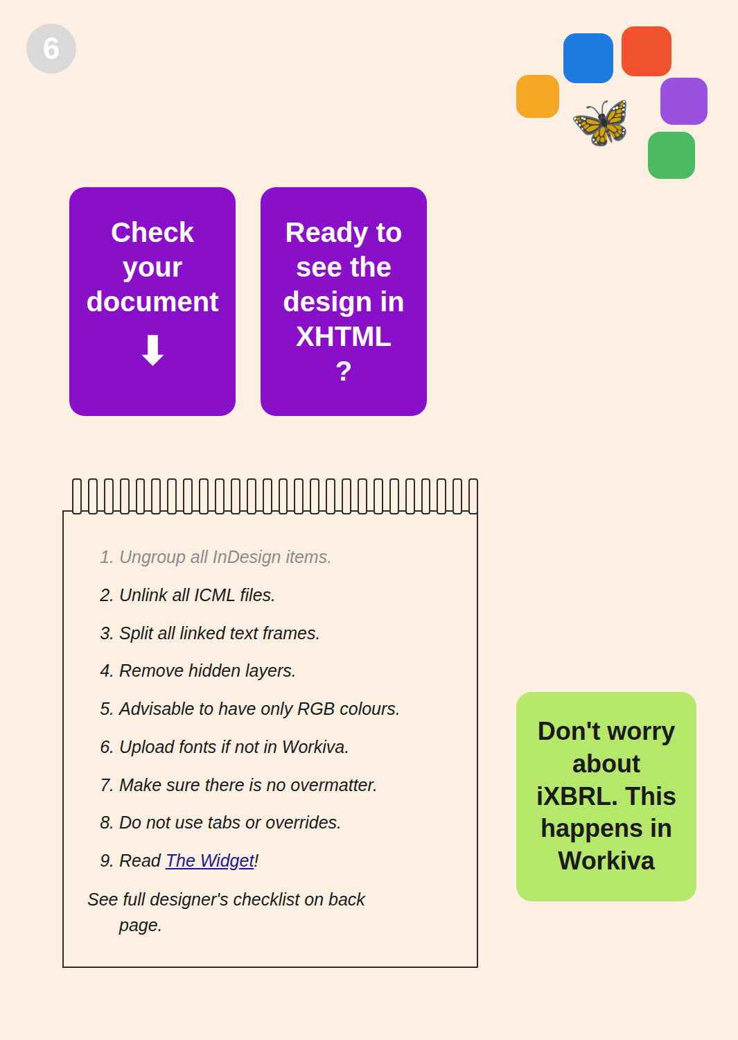6
🦋
Check your document ⬇
Ready to see the design in XHTML?
Ungroup all InDesign items.
Unlink all ICML files.
Split all linked text frames.
Remove hidden layers.
Advisable to have only RGB colours.
Upload fonts if not in Workiva.
Make sure there is no overmatter.
Do not use tabs or overrides.
Read The Widget!
See full designer's checklist on back page.
Don't worry about iXBRL. This happens in Workiva